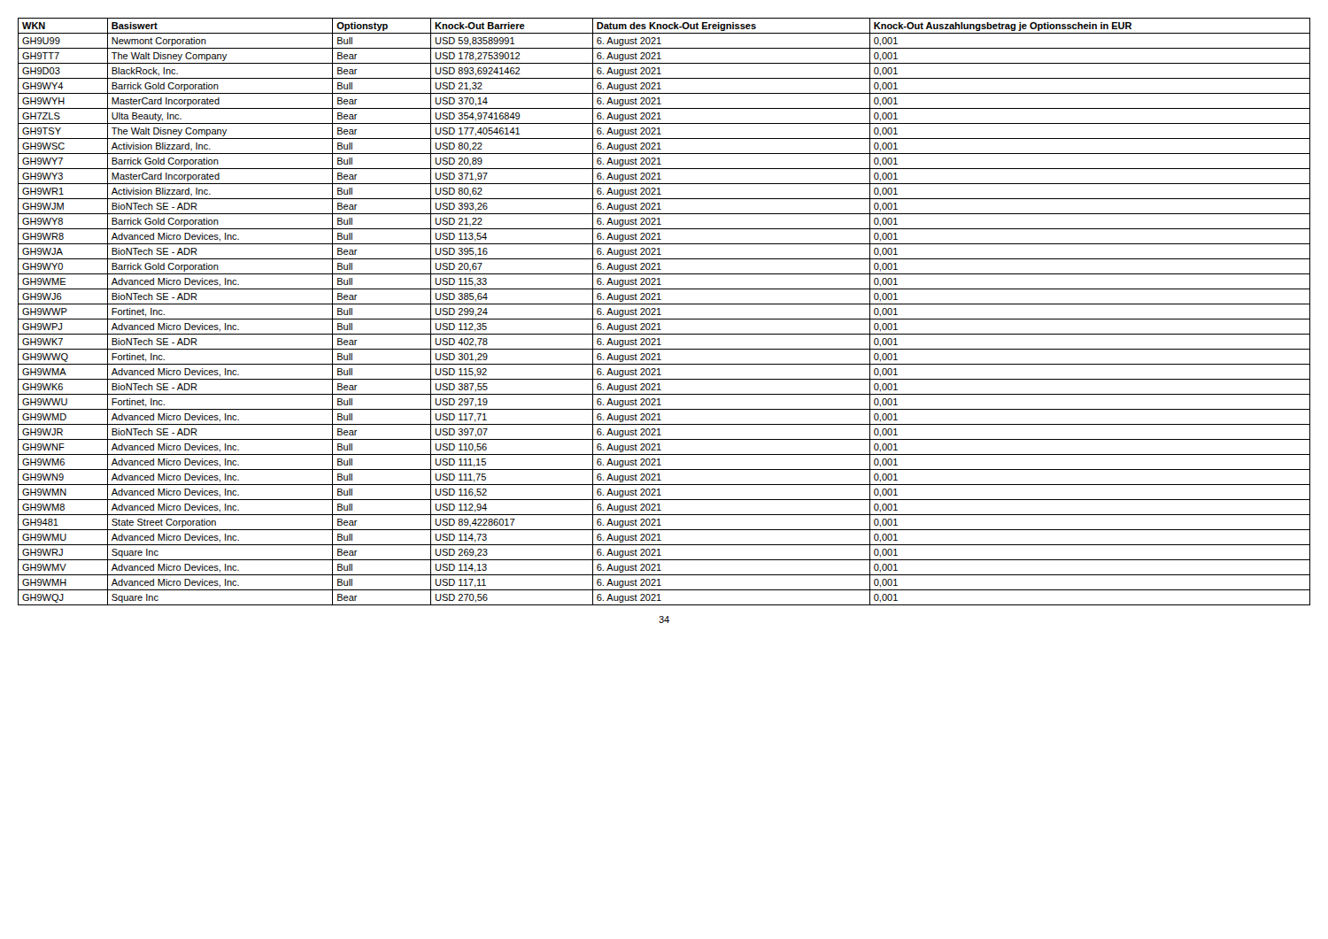| WKN | Basiswert | Optionstyp | Knock-Out Barriere | Datum des Knock-Out Ereignisses | Knock-Out Auszahlungsbetrag je Optionsschein in EUR |
| --- | --- | --- | --- | --- | --- |
| GH9U99 | Newmont Corporation | Bull | USD 59,83589991 | 6. August 2021 | 0,001 |
| GH9TT7 | The Walt Disney Company | Bear | USD 178,27539012 | 6. August 2021 | 0,001 |
| GH9D03 | BlackRock, Inc. | Bear | USD 893,69241462 | 6. August 2021 | 0,001 |
| GH9WY4 | Barrick Gold Corporation | Bull | USD 21,32 | 6. August 2021 | 0,001 |
| GH9WYH | MasterCard Incorporated | Bear | USD 370,14 | 6. August 2021 | 0,001 |
| GH7ZLS | Ulta Beauty, Inc. | Bear | USD 354,97416849 | 6. August 2021 | 0,001 |
| GH9TSY | The Walt Disney Company | Bear | USD 177,40546141 | 6. August 2021 | 0,001 |
| GH9WSC | Activision Blizzard, Inc. | Bull | USD 80,22 | 6. August 2021 | 0,001 |
| GH9WY7 | Barrick Gold Corporation | Bull | USD 20,89 | 6. August 2021 | 0,001 |
| GH9WY3 | MasterCard Incorporated | Bear | USD 371,97 | 6. August 2021 | 0,001 |
| GH9WR1 | Activision Blizzard, Inc. | Bull | USD 80,62 | 6. August 2021 | 0,001 |
| GH9WJM | BioNTech SE - ADR | Bear | USD 393,26 | 6. August 2021 | 0,001 |
| GH9WY8 | Barrick Gold Corporation | Bull | USD 21,22 | 6. August 2021 | 0,001 |
| GH9WR8 | Advanced Micro Devices, Inc. | Bull | USD 113,54 | 6. August 2021 | 0,001 |
| GH9WJA | BioNTech SE - ADR | Bear | USD 395,16 | 6. August 2021 | 0,001 |
| GH9WY0 | Barrick Gold Corporation | Bull | USD 20,67 | 6. August 2021 | 0,001 |
| GH9WME | Advanced Micro Devices, Inc. | Bull | USD 115,33 | 6. August 2021 | 0,001 |
| GH9WJ6 | BioNTech SE - ADR | Bear | USD 385,64 | 6. August 2021 | 0,001 |
| GH9WWP | Fortinet, Inc. | Bull | USD 299,24 | 6. August 2021 | 0,001 |
| GH9WPJ | Advanced Micro Devices, Inc. | Bull | USD 112,35 | 6. August 2021 | 0,001 |
| GH9WK7 | BioNTech SE - ADR | Bear | USD 402,78 | 6. August 2021 | 0,001 |
| GH9WWQ | Fortinet, Inc. | Bull | USD 301,29 | 6. August 2021 | 0,001 |
| GH9WMA | Advanced Micro Devices, Inc. | Bull | USD 115,92 | 6. August 2021 | 0,001 |
| GH9WK6 | BioNTech SE - ADR | Bear | USD 387,55 | 6. August 2021 | 0,001 |
| GH9WWU | Fortinet, Inc. | Bull | USD 297,19 | 6. August 2021 | 0,001 |
| GH9WMD | Advanced Micro Devices, Inc. | Bull | USD 117,71 | 6. August 2021 | 0,001 |
| GH9WJR | BioNTech SE - ADR | Bear | USD 397,07 | 6. August 2021 | 0,001 |
| GH9WNF | Advanced Micro Devices, Inc. | Bull | USD 110,56 | 6. August 2021 | 0,001 |
| GH9WM6 | Advanced Micro Devices, Inc. | Bull | USD 111,15 | 6. August 2021 | 0,001 |
| GH9WN9 | Advanced Micro Devices, Inc. | Bull | USD 111,75 | 6. August 2021 | 0,001 |
| GH9WMN | Advanced Micro Devices, Inc. | Bull | USD 116,52 | 6. August 2021 | 0,001 |
| GH9WM8 | Advanced Micro Devices, Inc. | Bull | USD 112,94 | 6. August 2021 | 0,001 |
| GH9481 | State Street Corporation | Bear | USD 89,42286017 | 6. August 2021 | 0,001 |
| GH9WMU | Advanced Micro Devices, Inc. | Bull | USD 114,73 | 6. August 2021 | 0,001 |
| GH9WRJ | Square Inc | Bear | USD 269,23 | 6. August 2021 | 0,001 |
| GH9WMV | Advanced Micro Devices, Inc. | Bull | USD 114,13 | 6. August 2021 | 0,001 |
| GH9WMH | Advanced Micro Devices, Inc. | Bull | USD 117,11 | 6. August 2021 | 0,001 |
| GH9WQJ | Square Inc | Bear | USD 270,56 | 6. August 2021 | 0,001 |
34